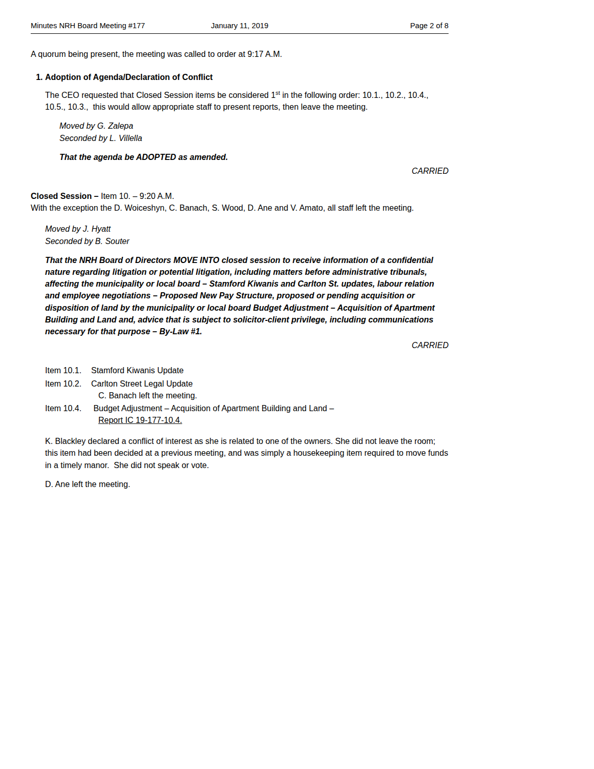Minutes NRH Board Meeting #177
January 11, 2019
Page 2 of 8
A quorum being present, the meeting was called to order at 9:17 A.M.
Adoption of Agenda/Declaration of Conflict
The CEO requested that Closed Session items be considered 1st in the following order: 10.1., 10.2., 10.4., 10.5., 10.3., this would allow appropriate staff to present reports, then leave the meeting.
Moved by G. Zalepa
Seconded by L. Villella
That the agenda be ADOPTED as amended.
CARRIED
Closed Session – Item 10. – 9:20 A.M.
With the exception the D. Woiceshyn, C. Banach, S. Wood, D. Ane and V. Amato, all staff left the meeting.
Moved by J. Hyatt
Seconded by B. Souter
That the NRH Board of Directors MOVE INTO closed session to receive information of a confidential nature regarding litigation or potential litigation, including matters before administrative tribunals, affecting the municipality or local board – Stamford Kiwanis and Carlton St. updates, labour relation and employee negotiations – Proposed New Pay Structure, proposed or pending acquisition or disposition of land by the municipality or local board Budget Adjustment – Acquisition of Apartment Building and Land and, advice that is subject to solicitor-client privilege, including communications necessary for that purpose – By-Law #1.
CARRIED
Item 10.1.
Stamford Kiwanis Update
Item 10.2.
Carlton Street Legal Update
C. Banach left the meeting.
Item 10.4.
Budget Adjustment – Acquisition of Apartment Building and Land –
Report IC 19-177-10.4.
K. Blackley declared a conflict of interest as she is related to one of the owners. She did not leave the room; this item had been decided at a previous meeting, and was simply a housekeeping item required to move funds in a timely manor. She did not speak or vote.
D. Ane left the meeting.